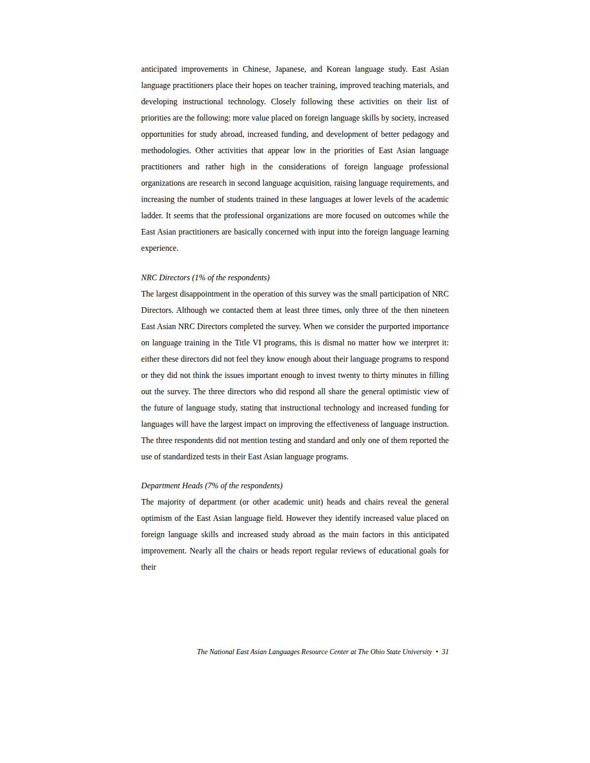anticipated improvements in Chinese, Japanese, and Korean language study. East Asian language practitioners place their hopes on teacher training, improved teaching materials, and developing instructional technology. Closely following these activities on their list of priorities are the following: more value placed on foreign language skills by society, increased opportunities for study abroad, increased funding, and development of better pedagogy and methodologies. Other activities that appear low in the priorities of East Asian language practitioners and rather high in the considerations of foreign language professional organizations are research in second language acquisition, raising language requirements, and increasing the number of students trained in these languages at lower levels of the academic ladder. It seems that the professional organizations are more focused on outcomes while the East Asian practitioners are basically concerned with input into the foreign language learning experience.
NRC Directors (1% of the respondents)
The largest disappointment in the operation of this survey was the small participation of NRC Directors. Although we contacted them at least three times, only three of the then nineteen East Asian NRC Directors completed the survey. When we consider the purported importance on language training in the Title VI programs, this is dismal no matter how we interpret it: either these directors did not feel they know enough about their language programs to respond or they did not think the issues important enough to invest twenty to thirty minutes in filling out the survey. The three directors who did respond all share the general optimistic view of the future of language study, stating that instructional technology and increased funding for languages will have the largest impact on improving the effectiveness of language instruction. The three respondents did not mention testing and standard and only one of them reported the use of standardized tests in their East Asian language programs.
Department Heads (7% of the respondents)
The majority of department (or other academic unit) heads and chairs reveal the general optimism of the East Asian language field. However they identify increased value placed on foreign language skills and increased study abroad as the main factors in this anticipated improvement. Nearly all the chairs or heads report regular reviews of educational goals for their
The National East Asian Languages Resource Center at The Ohio State University • 31